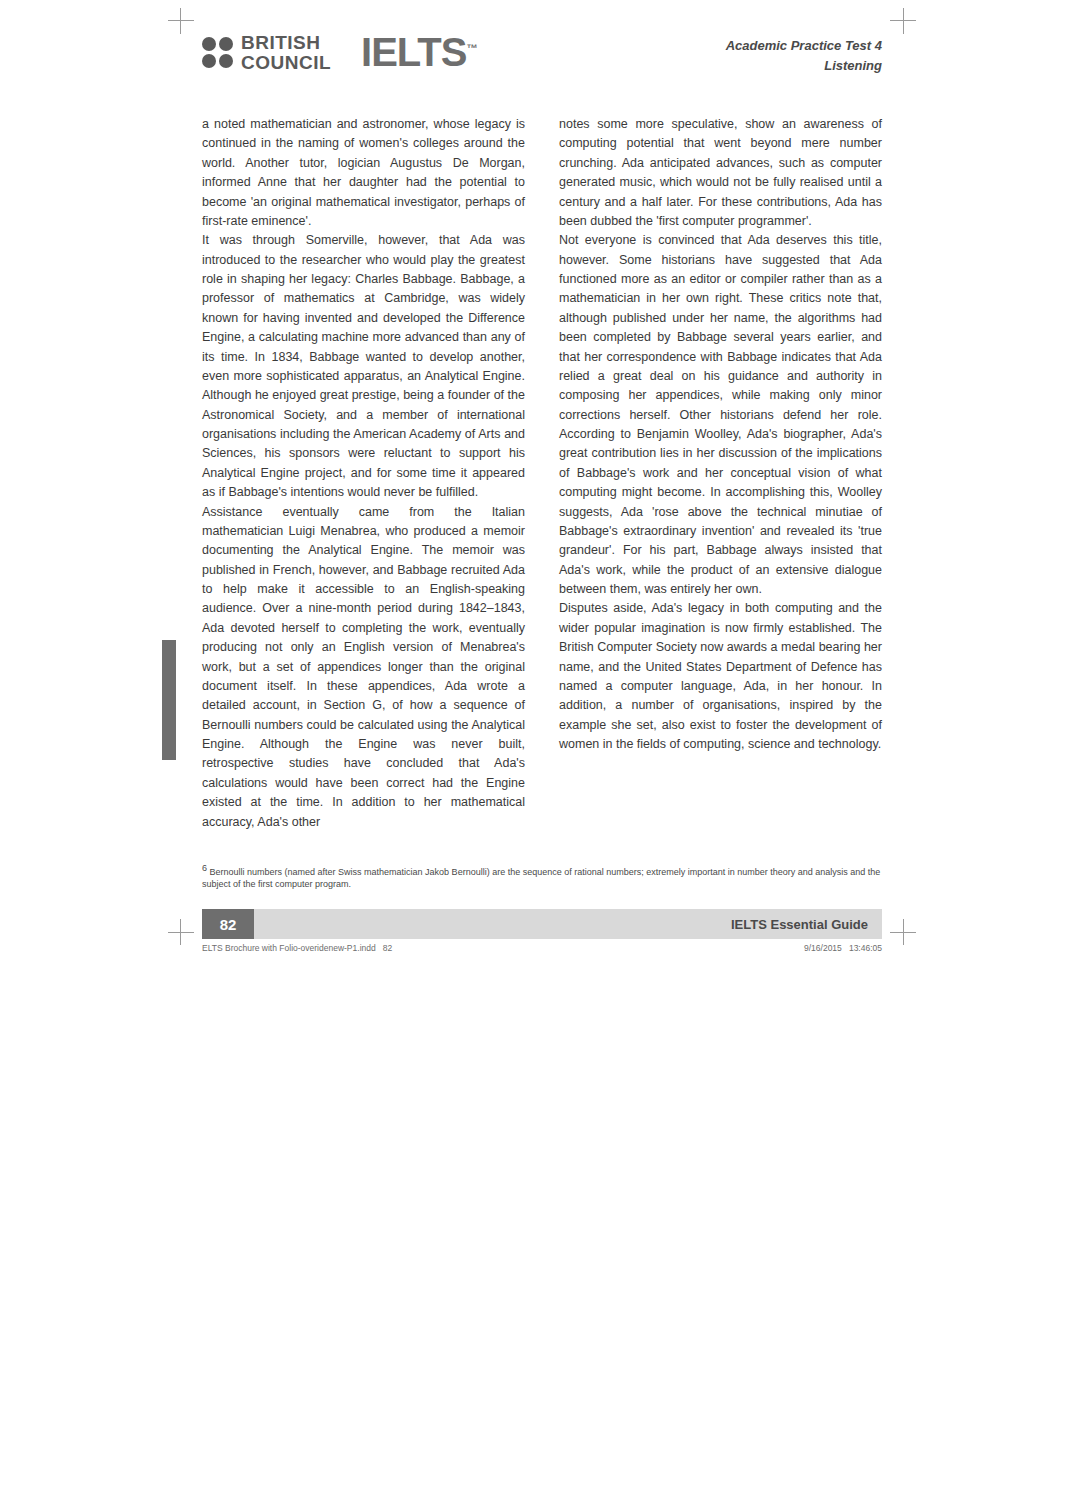BRITISH
COUNCIL
IELTS™
Academic Practice Test 4
Listening
a noted mathematician and astronomer, whose legacy is continued in the naming of women's colleges around the world. Another tutor, logician Augustus De Morgan, informed Anne that her daughter had the potential to become 'an original mathematical investigator, perhaps of first-rate eminence'.
It was through Somerville, however, that Ada was introduced to the researcher who would play the greatest role in shaping her legacy: Charles Babbage. Babbage, a professor of mathematics at Cambridge, was widely known for having invented and developed the Difference Engine, a calculating machine more advanced than any of its time. In 1834, Babbage wanted to develop another, even more sophisticated apparatus, an Analytical Engine. Although he enjoyed great prestige, being a founder of the Astronomical Society, and a member of international organisations including the American Academy of Arts and Sciences, his sponsors were reluctant to support his Analytical Engine project, and for some time it appeared as if Babbage's intentions would never be fulfilled.
Assistance eventually came from the Italian mathematician Luigi Menabrea, who produced a memoir documenting the Analytical Engine. The memoir was published in French, however, and Babbage recruited Ada to help make it accessible to an English-speaking audience. Over a nine-month period during 1842–1843, Ada devoted herself to completing the work, eventually producing not only an English version of Menabrea's work, but a set of appendices longer than the original document itself. In these appendices, Ada wrote a detailed account, in Section G, of how a sequence of Bernoulli numbers could be calculated using the Analytical Engine. Although the Engine was never built, retrospective studies have concluded that Ada's calculations would have been correct had the Engine existed at the time. In addition to her mathematical accuracy, Ada's other
notes some more speculative, show an awareness of computing potential that went beyond mere number crunching. Ada anticipated advances, such as computer generated music, which would not be fully realised until a century and a half later. For these contributions, Ada has been dubbed the 'first computer programmer'.
Not everyone is convinced that Ada deserves this title, however. Some historians have suggested that Ada functioned more as an editor or compiler rather than as a mathematician in her own right. These critics note that, although published under her name, the algorithms had been completed by Babbage several years earlier, and that her correspondence with Babbage indicates that Ada relied a great deal on his guidance and authority in composing her appendices, while making only minor corrections herself. Other historians defend her role. According to Benjamin Woolley, Ada's biographer, Ada's great contribution lies in her discussion of the implications of Babbage's work and her conceptual vision of what computing might become. In accomplishing this, Woolley suggests, Ada 'rose above the technical minutiae of Babbage's extraordinary invention' and revealed its 'true grandeur'. For his part, Babbage always insisted that Ada's work, while the product of an extensive dialogue between them, was entirely her own.
Disputes aside, Ada's legacy in both computing and the wider popular imagination is now firmly established. The British Computer Society now awards a medal bearing her name, and the United States Department of Defence has named a computer language, Ada, in her honour. In addition, a number of organisations, inspired by the example she set, also exist to foster the development of women in the fields of computing, science and technology.
6 Bernoulli numbers (named after Swiss mathematician Jakob Bernoulli) are the sequence of rational numbers; extremely important in number theory and analysis and the subject of the first computer program.
82
IELTS Essential Guide
ELTS Brochure with Folio-overidenew-P1.indd 82 9/16/2015 13:46:05